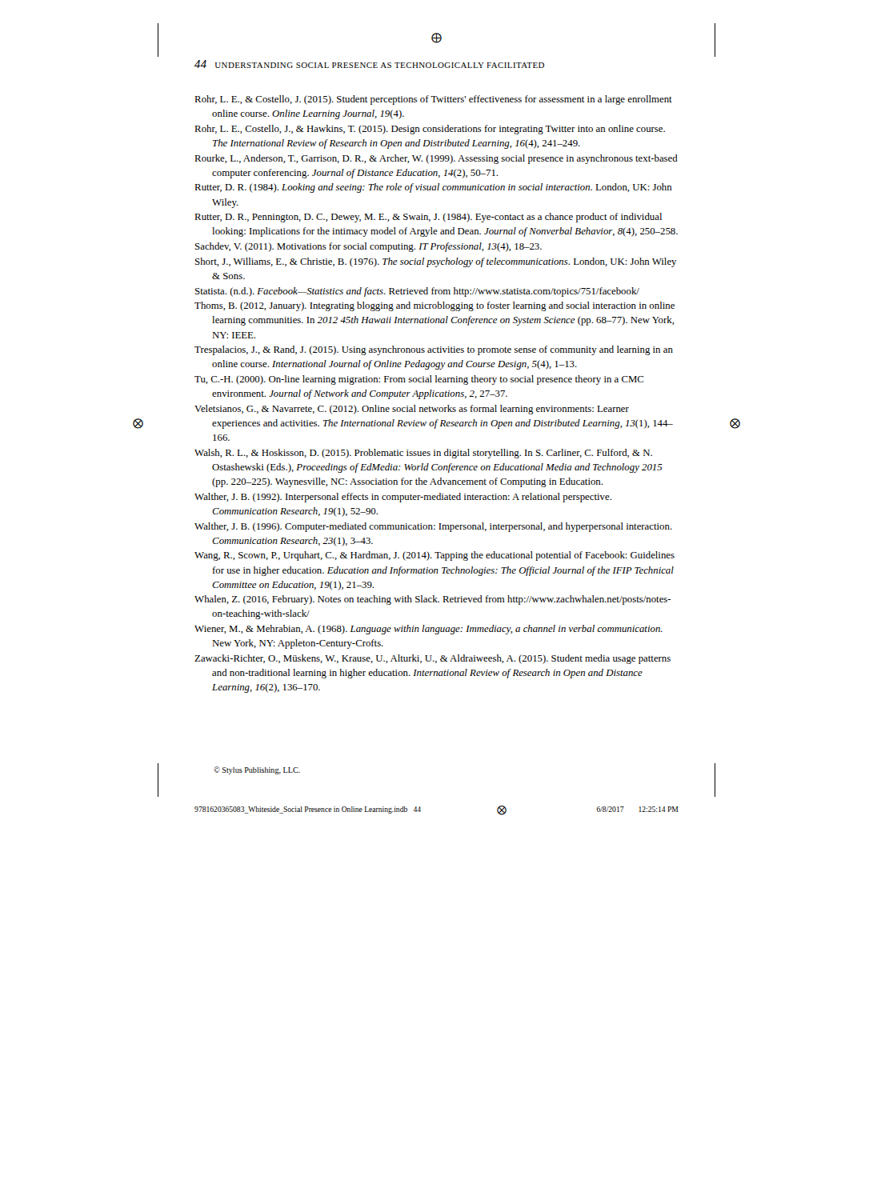⨁
⨂
⨂
44 Understanding Social Presence as Technologically Facilitated
Rohr, L. E., & Costello, J. (2015). Student perceptions of Twitters' effectiveness for assessment in a large enrollment online course. Online Learning Journal, 19(4).
Rohr, L. E., Costello, J., & Hawkins, T. (2015). Design considerations for integrating Twitter into an online course. The International Review of Research in Open and Distributed Learning, 16(4), 241–249.
Rourke, L., Anderson, T., Garrison, D. R., & Archer, W. (1999). Assessing social presence in asynchronous text-based computer conferencing. Journal of Distance Education, 14(2), 50–71.
Rutter, D. R. (1984). Looking and seeing: The role of visual communication in social interaction. London, UK: John Wiley.
Rutter, D. R., Pennington, D. C., Dewey, M. E., & Swain, J. (1984). Eye-contact as a chance product of individual looking: Implications for the intimacy model of Argyle and Dean. Journal of Nonverbal Behavior, 8(4), 250–258.
Sachdev, V. (2011). Motivations for social computing. IT Professional, 13(4), 18–23.
Short, J., Williams, E., & Christie, B. (1976). The social psychology of telecommunications. London, UK: John Wiley & Sons.
Statista. (n.d.). Facebook—Statistics and facts. Retrieved from http://www.statista.com/topics/751/facebook/
Thoms, B. (2012, January). Integrating blogging and microblogging to foster learning and social interaction in online learning communities. In 2012 45th Hawaii International Conference on System Science (pp. 68–77). New York, NY: IEEE.
Trespalacios, J., & Rand, J. (2015). Using asynchronous activities to promote sense of community and learning in an online course. International Journal of Online Pedagogy and Course Design, 5(4), 1–13.
Tu, C.-H. (2000). On-line learning migration: From social learning theory to social presence theory in a CMC environment. Journal of Network and Computer Applications, 2, 27–37.
Veletsianos, G., & Navarrete, C. (2012). Online social networks as formal learning environments: Learner experiences and activities. The International Review of Research in Open and Distributed Learning, 13(1), 144–166.
Walsh, R. L., & Hoskisson, D. (2015). Problematic issues in digital storytelling. In S. Carliner, C. Fulford, & N. Ostashewski (Eds.), Proceedings of EdMedia: World Conference on Educational Media and Technology 2015 (pp. 220–225). Waynesville, NC: Association for the Advancement of Computing in Education.
Walther, J. B. (1992). Interpersonal effects in computer-mediated interaction: A relational perspective. Communication Research, 19(1), 52–90.
Walther, J. B. (1996). Computer-mediated communication: Impersonal, interpersonal, and hyperpersonal interaction. Communication Research, 23(1), 3–43.
Wang, R., Scown, P., Urquhart, C., & Hardman, J. (2014). Tapping the educational potential of Facebook: Guidelines for use in higher education. Education and Information Technologies: The Official Journal of the IFIP Technical Committee on Education, 19(1), 21–39.
Whalen, Z. (2016, February). Notes on teaching with Slack. Retrieved from http://www.zachwhalen.net/posts/notes-on-teaching-with-slack/
Wiener, M., & Mehrabian, A. (1968). Language within language: Immediacy, a channel in verbal communication. New York, NY: Appleton-Century-Crofts.
Zawacki-Richter, O., Müskens, W., Krause, U., Alturki, U., & Aldraiweesh, A. (2015). Student media usage patterns and non-traditional learning in higher education. International Review of Research in Open and Distance Learning, 16(2), 136–170.
© Stylus Publishing, LLC.
9781620365083_Whiteside_Social Presence in Online Learning.indb 44
⨂
6/8/201712:25:14 PM